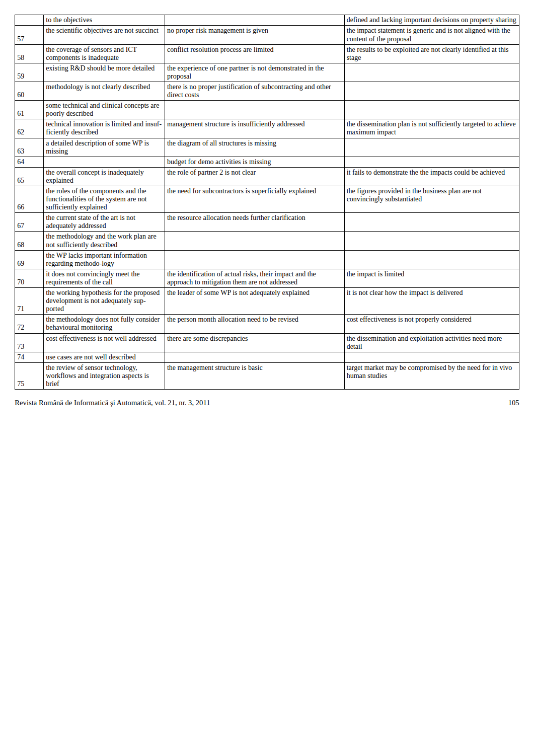| | to the objectives | | defined and lacking important decisions on property sharing |
| 57 | the scientific objectives are not succinct | no proper risk management is given | the impact statement is generic and is not aligned with the content of the proposal |
| 58 | the coverage of sensors and ICT components is inadequate | conflict resolution process are limited | the results to be exploited are not clearly identified at this stage |
| 59 | existing R&D should be more detailed | the experience of one partner is not demonstrated in the proposal | |
| 60 | methodology is not clearly described | there is no proper justification of subcontracting and other direct costs | |
| 61 | some technical and clinical concepts are poorly described | | |
| 62 | technical innovation is limited and insuf-ficiently described | management structure is insufficiently addressed | the dissemination plan is not sufficiently targeted to achieve maximum impact |
| 63 | a detailed description of some WP is missing | the diagram of all structures is missing | |
| 64 | | budget for demo activities is missing | |
| 65 | the overall concept is inadequately explained | the role of partner 2 is not clear | it fails to demonstrate the the impacts could be achieved |
| 66 | the roles of the components and the functionalities of the system are not sufficiently explained | the need for subcontractors is superficially explained | the figures provided in the business plan are not convincingly substantiated |
| 67 | the current state of the art is not adequately addressed | the resource allocation needs further clarification | |
| 68 | the methodology and the work plan are not sufficiently described | | |
| 69 | the WP lacks important information regarding methodo-logy | | |
| 70 | it does not convincingly meet the requirements of the call | the identification of actual risks, their impact and the approach to mitigation them are not addressed | the impact is limited |
| 71 | the working hypothesis for the proposed development is not adequately sup-ported | the leader of some WP is not adequately explained | it is not clear how the impact is delivered |
| 72 | the methodology does not fully consider behavioural monitoring | the person month allocation need to be revised | cost effectiveness is not properly considered |
| 73 | cost effectiveness is not well addressed | there are some discrepancies | the dissemination and exploitation activities need more detail |
| 74 | use cases are not well described | | |
| 75 | the review of sensor technology, workflows and integration aspects is brief | the management structure is basic | target market may be compromised by the need for in vivo human studies |
Revista Română de Informatică şi Automatică, vol. 21, nr. 3, 2011
105